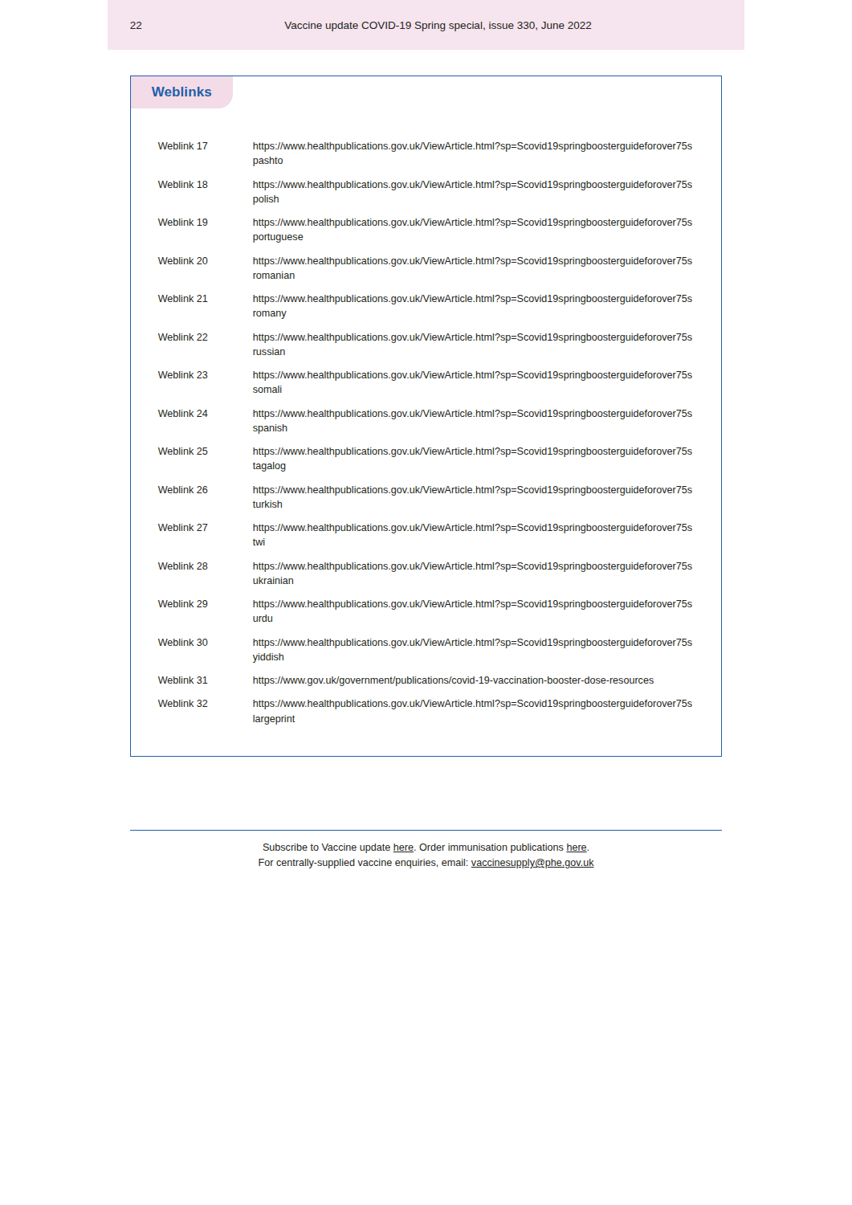22
Vaccine update COVID-19 Spring special, issue 330, June 2022
Weblinks
| Weblink 17 | https://www.healthpublications.gov.uk/ViewArticle.html?sp=Scovid19springboosterguideforover75spashto |
| Weblink 18 | https://www.healthpublications.gov.uk/ViewArticle.html?sp=Scovid19springboosterguideforover75spolish |
| Weblink 19 | https://www.healthpublications.gov.uk/ViewArticle.html?sp=Scovid19springboosterguideforover75sportuguese |
| Weblink 20 | https://www.healthpublications.gov.uk/ViewArticle.html?sp=Scovid19springboosterguideforover75sromanian |
| Weblink 21 | https://www.healthpublications.gov.uk/ViewArticle.html?sp=Scovid19springboosterguideforover75sromany |
| Weblink 22 | https://www.healthpublications.gov.uk/ViewArticle.html?sp=Scovid19springboosterguideforover75srussian |
| Weblink 23 | https://www.healthpublications.gov.uk/ViewArticle.html?sp=Scovid19springboosterguideforover75ssomali |
| Weblink 24 | https://www.healthpublications.gov.uk/ViewArticle.html?sp=Scovid19springboosterguideforover75sspanish |
| Weblink 25 | https://www.healthpublications.gov.uk/ViewArticle.html?sp=Scovid19springboosterguideforover75stagalog |
| Weblink 26 | https://www.healthpublications.gov.uk/ViewArticle.html?sp=Scovid19springboosterguideforover75sturkish |
| Weblink 27 | https://www.healthpublications.gov.uk/ViewArticle.html?sp=Scovid19springboosterguideforover75stwi |
| Weblink 28 | https://www.healthpublications.gov.uk/ViewArticle.html?sp=Scovid19springboosterguideforover75sukrainian |
| Weblink 29 | https://www.healthpublications.gov.uk/ViewArticle.html?sp=Scovid19springboosterguideforover75surdu |
| Weblink 30 | https://www.healthpublications.gov.uk/ViewArticle.html?sp=Scovid19springboosterguideforover75syiddish |
| Weblink 31 | https://www.gov.uk/government/publications/covid-19-vaccination-booster-dose-resources |
| Weblink 32 | https://www.healthpublications.gov.uk/ViewArticle.html?sp=Scovid19springboosterguideforover75slargeprint |
Subscribe to Vaccine update here. Order immunisation publications here.
For centrally-supplied vaccine enquiries, email: vaccinesupply@phe.gov.uk